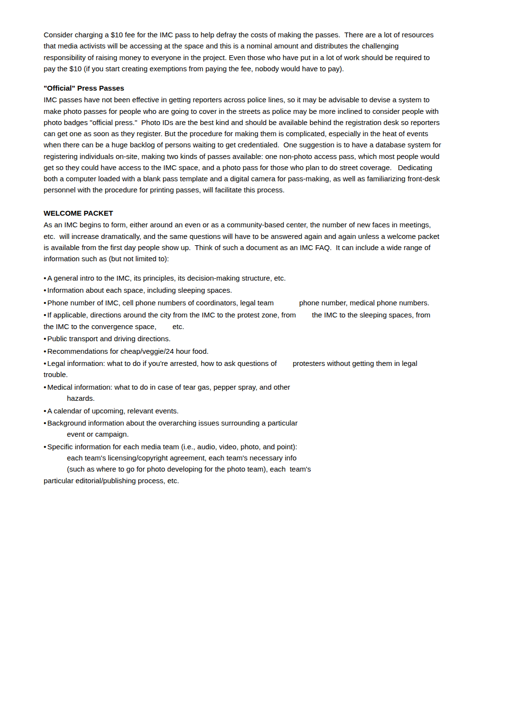Consider charging a $10 fee for the IMC pass to help defray the costs of making the passes. There are a lot of resources that media activists will be accessing at the space and this is a nominal amount and distributes the challenging responsibility of raising money to everyone in the project. Even those who have put in a lot of work should be required to pay the $10 (if you start creating exemptions from paying the fee, nobody would have to pay).
"Official" Press Passes
IMC passes have not been effective in getting reporters across police lines, so it may be advisable to devise a system to make photo passes for people who are going to cover in the streets as police may be more inclined to consider people with photo badges "official press." Photo IDs are the best kind and should be available behind the registration desk so reporters can get one as soon as they register. But the procedure for making them is complicated, especially in the heat of events when there can be a huge backlog of persons waiting to get credentialed. One suggestion is to have a database system for registering individuals on-site, making two kinds of passes available: one non-photo access pass, which most people would get so they could have access to the IMC space, and a photo pass for those who plan to do street coverage. Dedicating both a computer loaded with a blank pass template and a digital camera for pass-making, as well as familiarizing front-desk personnel with the procedure for printing passes, will facilitate this process.
WELCOME PACKET
As an IMC begins to form, either around an even or as a community-based center, the number of new faces in meetings, etc. will increase dramatically, and the same questions will have to be answered again and again unless a welcome packet is available from the first day people show up. Think of such a document as an IMC FAQ. It can include a wide range of information such as (but not limited to):
A general intro to the IMC, its principles, its decision-making structure, etc.
Information about each space, including sleeping spaces.
Phone number of IMC, cell phone numbers of coordinators, legal team phone number, medical phone numbers.
If applicable, directions around the city from the IMC to the protest zone, from the IMC to the sleeping spaces, from the IMC to the convergence space, etc.
Public transport and driving directions.
Recommendations for cheap/veggie/24 hour food.
Legal information: what to do if you're arrested, how to ask questions of protesters without getting them in legal trouble.
Medical information: what to do in case of tear gas, pepper spray, and otherhazards.
A calendar of upcoming, relevant events.
Background information about the overarching issues surrounding a particularevent or campaign.
Specific information for each media team (i.e., audio, video, photo, and point):each team's licensing/copyright agreement, each team's necessary info(such as where to go for photo developing for the photo team), each team'sparticular editorial/publishing process, etc.